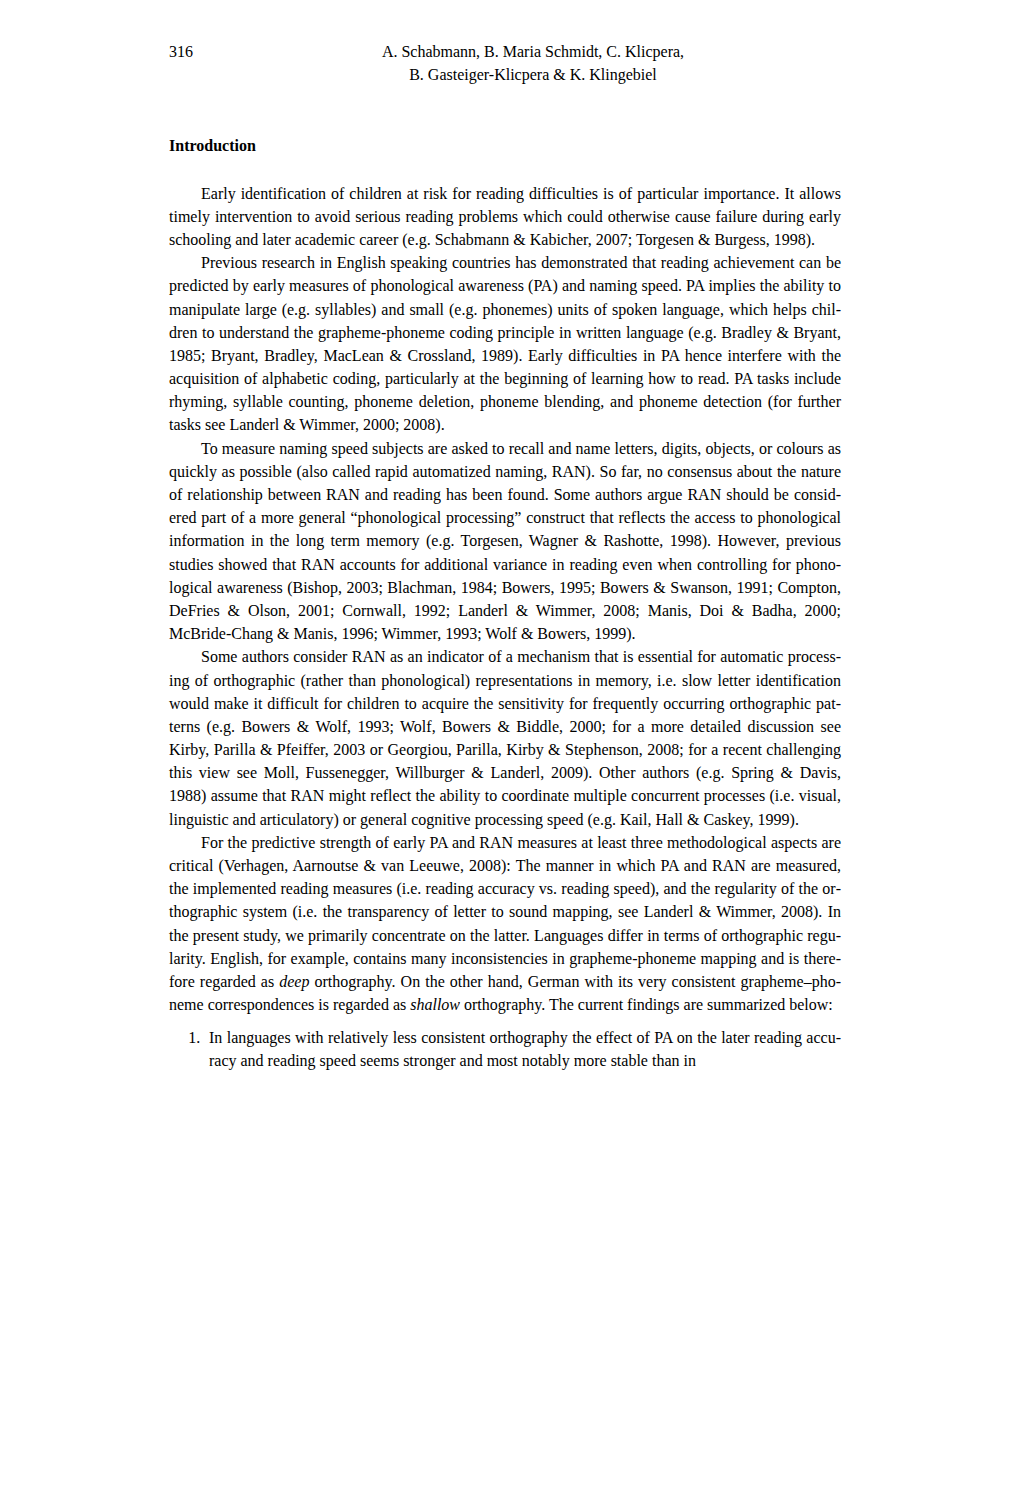316
A. Schabmann, B. Maria Schmidt, C. Klicpera, B. Gasteiger-Klicpera & K. Klingebiel
Introduction
Early identification of children at risk for reading difficulties is of particular importance. It allows timely intervention to avoid serious reading problems which could otherwise cause failure during early schooling and later academic career (e.g. Schabmann & Kabicher, 2007; Torgesen & Burgess, 1998).
Previous research in English speaking countries has demonstrated that reading achievement can be predicted by early measures of phonological awareness (PA) and naming speed. PA implies the ability to manipulate large (e.g. syllables) and small (e.g. phonemes) units of spoken language, which helps children to understand the grapheme-phoneme coding principle in written language (e.g. Bradley & Bryant, 1985; Bryant, Bradley, MacLean & Crossland, 1989). Early difficulties in PA hence interfere with the acquisition of alphabetic coding, particularly at the beginning of learning how to read. PA tasks include rhyming, syllable counting, phoneme deletion, phoneme blending, and phoneme detection (for further tasks see Landerl & Wimmer, 2000; 2008).
To measure naming speed subjects are asked to recall and name letters, digits, objects, or colours as quickly as possible (also called rapid automatized naming, RAN). So far, no consensus about the nature of relationship between RAN and reading has been found. Some authors argue RAN should be considered part of a more general “phonological processing” construct that reflects the access to phonological information in the long term memory (e.g. Torgesen, Wagner & Rashotte, 1998). However, previous studies showed that RAN accounts for additional variance in reading even when controlling for phonological awareness (Bishop, 2003; Blachman, 1984; Bowers, 1995; Bowers & Swanson, 1991; Compton, DeFries & Olson, 2001; Cornwall, 1992; Landerl & Wimmer, 2008; Manis, Doi & Badha, 2000; McBride-Chang & Manis, 1996; Wimmer, 1993; Wolf & Bowers, 1999).
Some authors consider RAN as an indicator of a mechanism that is essential for automatic processing of orthographic (rather than phonological) representations in memory, i.e. slow letter identification would make it difficult for children to acquire the sensitivity for frequently occurring orthographic patterns (e.g. Bowers & Wolf, 1993; Wolf, Bowers & Biddle, 2000; for a more detailed discussion see Kirby, Parilla & Pfeiffer, 2003 or Georgiou, Parilla, Kirby & Stephenson, 2008; for a recent challenging this view see Moll, Fussenegger, Willburger & Landerl, 2009). Other authors (e.g. Spring & Davis, 1988) assume that RAN might reflect the ability to coordinate multiple concurrent processes (i.e. visual, linguistic and articulatory) or general cognitive processing speed (e.g. Kail, Hall & Caskey, 1999).
For the predictive strength of early PA and RAN measures at least three methodological aspects are critical (Verhagen, Aarnoutse & van Leeuwe, 2008): The manner in which PA and RAN are measured, the implemented reading measures (i.e. reading accuracy vs. reading speed), and the regularity of the orthographic system (i.e. the transparency of letter to sound mapping, see Landerl & Wimmer, 2008). In the present study, we primarily concentrate on the latter. Languages differ in terms of orthographic regularity. English, for example, contains many inconsistencies in grapheme-phoneme mapping and is therefore regarded as deep orthography. On the other hand, German with its very consistent grapheme–phoneme correspondences is regarded as shallow orthography. The current findings are summarized below:
In languages with relatively less consistent orthography the effect of PA on the later reading accuracy and reading speed seems stronger and most notably more stable than in